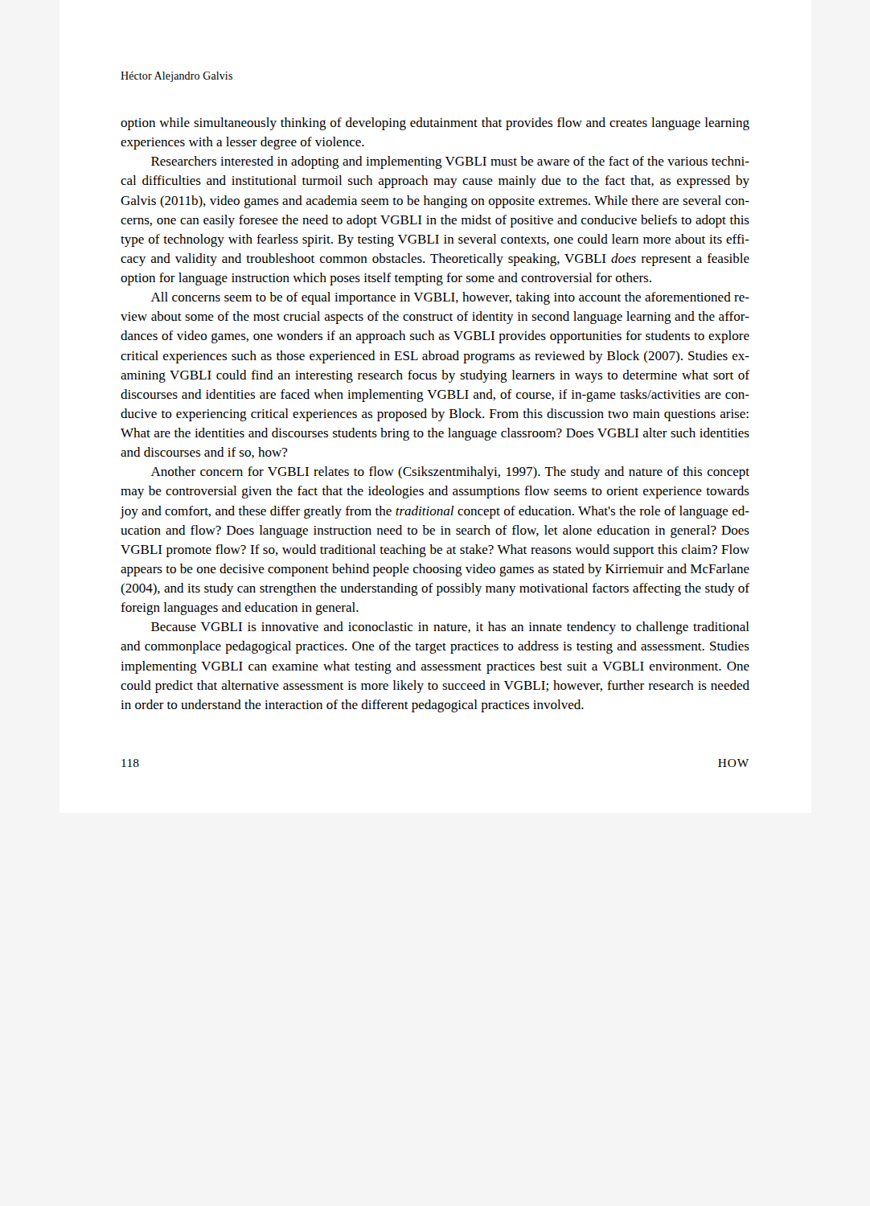Héctor Alejandro Galvis
option while simultaneously thinking of developing edutainment that provides flow and creates language learning experiences with a lesser degree of violence.
Researchers interested in adopting and implementing VGBLI must be aware of the fact of the various technical difficulties and institutional turmoil such approach may cause mainly due to the fact that, as expressed by Galvis (2011b), video games and academia seem to be hanging on opposite extremes. While there are several concerns, one can easily foresee the need to adopt VGBLI in the midst of positive and conducive beliefs to adopt this type of technology with fearless spirit. By testing VGBLI in several contexts, one could learn more about its efficacy and validity and troubleshoot common obstacles. Theoretically speaking, VGBLI does represent a feasible option for language instruction which poses itself tempting for some and controversial for others.
All concerns seem to be of equal importance in VGBLI, however, taking into account the aforementioned review about some of the most crucial aspects of the construct of identity in second language learning and the affordances of video games, one wonders if an approach such as VGBLI provides opportunities for students to explore critical experiences such as those experienced in ESL abroad programs as reviewed by Block (2007). Studies examining VGBLI could find an interesting research focus by studying learners in ways to determine what sort of discourses and identities are faced when implementing VGBLI and, of course, if in-game tasks/activities are conducive to experiencing critical experiences as proposed by Block. From this discussion two main questions arise: What are the identities and discourses students bring to the language classroom? Does VGBLI alter such identities and discourses and if so, how?
Another concern for VGBLI relates to flow (Csikszentmihalyi, 1997). The study and nature of this concept may be controversial given the fact that the ideologies and assumptions flow seems to orient experience towards joy and comfort, and these differ greatly from the traditional concept of education. What's the role of language education and flow? Does language instruction need to be in search of flow, let alone education in general? Does VGBLI promote flow? If so, would traditional teaching be at stake? What reasons would support this claim? Flow appears to be one decisive component behind people choosing video games as stated by Kirriemuir and McFarlane (2004), and its study can strengthen the understanding of possibly many motivational factors affecting the study of foreign languages and education in general.
Because VGBLI is innovative and iconoclastic in nature, it has an innate tendency to challenge traditional and commonplace pedagogical practices. One of the target practices to address is testing and assessment. Studies implementing VGBLI can examine what testing and assessment practices best suit a VGBLI environment. One could predict that alternative assessment is more likely to succeed in VGBLI; however, further research is needed in order to understand the interaction of the different pedagogical practices involved.
118 HOW